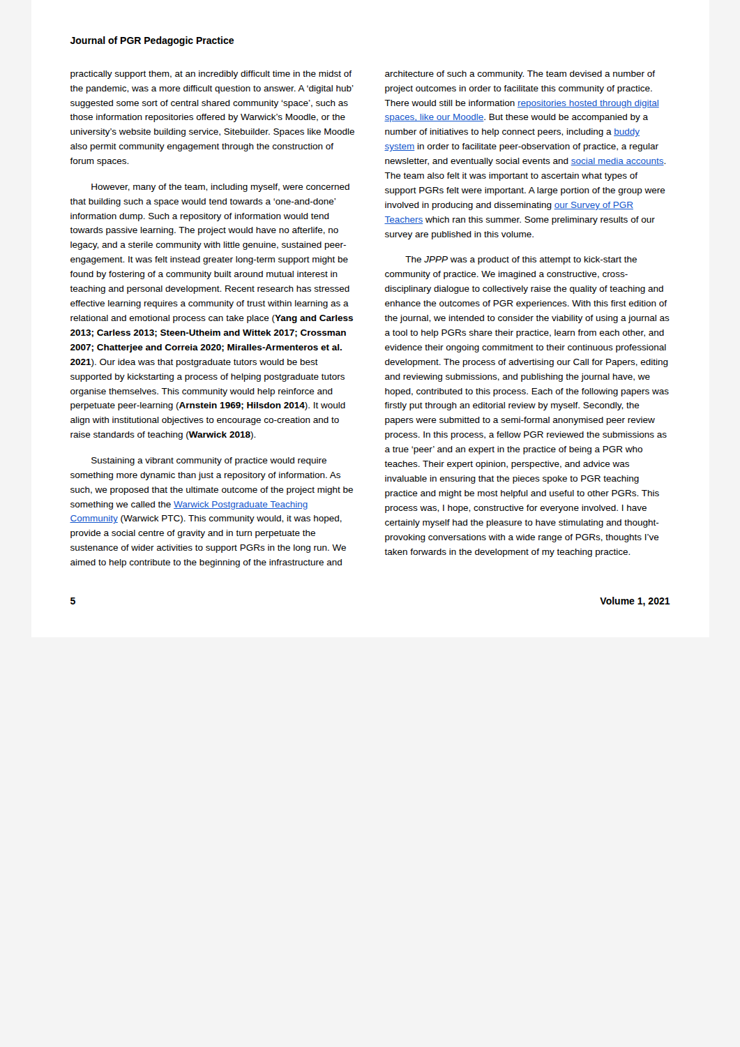Journal of PGR Pedagogic Practice
practically support them, at an incredibly difficult time in the midst of the pandemic, was a more difficult question to answer. A ‘digital hub’ suggested some sort of central shared community ‘space’, such as those information repositories offered by Warwick’s Moodle, or the university’s website building service, Sitebuilder. Spaces like Moodle also permit community engagement through the construction of forum spaces.
However, many of the team, including myself, were concerned that building such a space would tend towards a ‘one-and-done’ information dump. Such a repository of information would tend towards passive learning. The project would have no afterlife, no legacy, and a sterile community with little genuine, sustained peer-engagement. It was felt instead greater long-term support might be found by fostering of a community built around mutual interest in teaching and personal development. Recent research has stressed effective learning requires a community of trust within learning as a relational and emotional process can take place (Yang and Carless 2013; Carless 2013; Steen-Utheim and Wittek 2017; Crossman 2007; Chatterjee and Correia 2020; Miralles-Armenteros et al. 2021). Our idea was that postgraduate tutors would be best supported by kickstarting a process of helping postgraduate tutors organise themselves. This community would help reinforce and perpetuate peer-learning (Arnstein 1969; Hilsdon 2014). It would align with institutional objectives to encourage co-creation and to raise standards of teaching (Warwick 2018).
Sustaining a vibrant community of practice would require something more dynamic than just a repository of information. As such, we proposed that the ultimate outcome of the project might be something we called the Warwick Postgraduate Teaching Community (Warwick PTC). This community would, it was hoped, provide a social centre of gravity and in turn perpetuate the sustenance of wider activities to support PGRs in the long run. We aimed to help contribute to the beginning of the infrastructure and architecture of such a community. The team devised a number of project outcomes in order to facilitate this community of practice. There would still be information repositories hosted through digital spaces, like our Moodle. But these would be accompanied by a number of initiatives to help connect peers, including a buddy system in order to facilitate peer-observation of practice, a regular newsletter, and eventually social events and social media accounts. The team also felt it was important to ascertain what types of support PGRs felt were important. A large portion of the group were involved in producing and disseminating our Survey of PGR Teachers which ran this summer. Some preliminary results of our survey are published in this volume.
The JPPP was a product of this attempt to kick-start the community of practice. We imagined a constructive, cross-disciplinary dialogue to collectively raise the quality of teaching and enhance the outcomes of PGR experiences. With this first edition of the journal, we intended to consider the viability of using a journal as a tool to help PGRs share their practice, learn from each other, and evidence their ongoing commitment to their continuous professional development. The process of advertising our Call for Papers, editing and reviewing submissions, and publishing the journal have, we hoped, contributed to this process. Each of the following papers was firstly put through an editorial review by myself. Secondly, the papers were submitted to a semi-formal anonymised peer review process. In this process, a fellow PGR reviewed the submissions as a true ‘peer’ and an expert in the practice of being a PGR who teaches. Their expert opinion, perspective, and advice was invaluable in ensuring that the pieces spoke to PGR teaching practice and might be most helpful and useful to other PGRs. This process was, I hope, constructive for everyone involved. I have certainly myself had the pleasure to have stimulating and thought-provoking conversations with a wide range of PGRs, thoughts I’ve taken forwards in the development of my teaching practice.
5 Volume 1, 2021